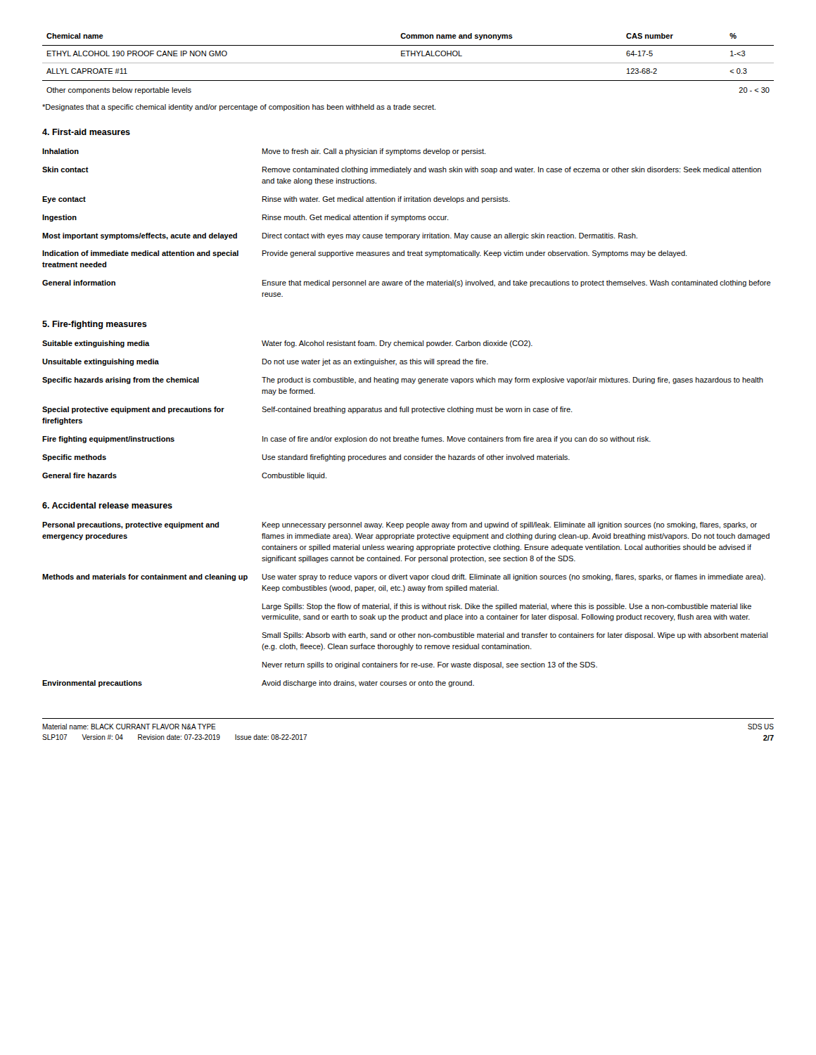| Chemical name | Common name and synonyms | CAS number | % |
| --- | --- | --- | --- |
| ETHYL ALCOHOL 190 PROOF CANE IP NON GMO | ETHYLALCOHOL | 64-17-5 | 1-<3 |
| ALLYL CAPROATE #11 | | 123-68-2 | < 0.3 |
Other components below reportable levels 20 - < 30
*Designates that a specific chemical identity and/or percentage of composition has been withheld as a trade secret.
4. First-aid measures
| Inhalation | Move to fresh air. Call a physician if symptoms develop or persist. |
| Skin contact | Remove contaminated clothing immediately and wash skin with soap and water. In case of eczema or other skin disorders: Seek medical attention and take along these instructions. |
| Eye contact | Rinse with water. Get medical attention if irritation develops and persists. |
| Ingestion | Rinse mouth. Get medical attention if symptoms occur. |
| Most important symptoms/effects, acute and delayed | Direct contact with eyes may cause temporary irritation. May cause an allergic skin reaction. Dermatitis. Rash. |
| Indication of immediate medical attention and special treatment needed | Provide general supportive measures and treat symptomatically. Keep victim under observation. Symptoms may be delayed. |
| General information | Ensure that medical personnel are aware of the material(s) involved, and take precautions to protect themselves. Wash contaminated clothing before reuse. |
5. Fire-fighting measures
| Suitable extinguishing media | Water fog. Alcohol resistant foam. Dry chemical powder. Carbon dioxide (CO2). |
| Unsuitable extinguishing media | Do not use water jet as an extinguisher, as this will spread the fire. |
| Specific hazards arising from the chemical | The product is combustible, and heating may generate vapors which may form explosive vapor/air mixtures. During fire, gases hazardous to health may be formed. |
| Special protective equipment and precautions for firefighters | Self-contained breathing apparatus and full protective clothing must be worn in case of fire. |
| Fire fighting equipment/instructions | In case of fire and/or explosion do not breathe fumes. Move containers from fire area if you can do so without risk. |
| Specific methods | Use standard firefighting procedures and consider the hazards of other involved materials. |
| General fire hazards | Combustible liquid. |
6. Accidental release measures
| Personal precautions, protective equipment and emergency procedures | Keep unnecessary personnel away. Keep people away from and upwind of spill/leak. Eliminate all ignition sources (no smoking, flares, sparks, or flames in immediate area). Wear appropriate protective equipment and clothing during clean-up. Avoid breathing mist/vapors. Do not touch damaged containers or spilled material unless wearing appropriate protective clothing. Ensure adequate ventilation. Local authorities should be advised if significant spillages cannot be contained. For personal protection, see section 8 of the SDS. |
| Methods and materials for containment and cleaning up | Use water spray to reduce vapors or divert vapor cloud drift. Eliminate all ignition sources (no smoking, flares, sparks, or flames in immediate area). Keep combustibles (wood, paper, oil, etc.) away from spilled material. Large Spills: Stop the flow of material, if this is without risk. Dike the spilled material, where this is possible. Use a non-combustible material like vermiculite, sand or earth to soak up the product and place into a container for later disposal. Following product recovery, flush area with water. Small Spills: Absorb with earth, sand or other non-combustible material and transfer to containers for later disposal. Wipe up with absorbent material (e.g. cloth, fleece). Clean surface thoroughly to remove residual contamination. Never return spills to original containers for re-use. For waste disposal, see section 13 of the SDS. |
| Environmental precautions | Avoid discharge into drains, water courses or onto the ground. |
Material name: BLACK CURRANT FLAVOR N&A TYPE
SLP107 Version #: 04 Revision date: 07-23-2019 Issue date: 08-22-2017
SDS US
2/7